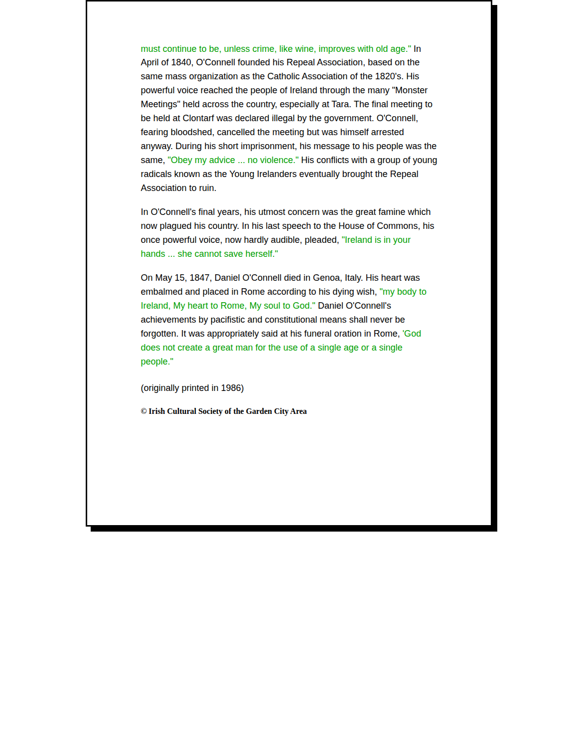must continue to be, unless crime, like wine, improves with old age." In April of 1840, O'Connell founded his Repeal Association, based on the same mass organization as the Catholic Association of the 1820's. His powerful voice reached the people of Ireland through the many "Monster Meetings" held across the country, especially at Tara. The final meeting to be held at Clontarf was declared illegal by the government. O'Connell, fearing bloodshed, cancelled the meeting but was himself arrested anyway. During his short imprisonment, his message to his people was the same, "Obey my advice ... no violence." His conflicts with a group of young radicals known as the Young Irelanders eventually brought the Repeal Association to ruin.
In O'Connell's final years, his utmost concern was the great famine which now plagued his country. In his last speech to the House of Commons, his once powerful voice, now hardly audible, pleaded, "Ireland is in your hands ... she cannot save herself."
On May 15, 1847, Daniel O'Connell died in Genoa, Italy. His heart was embalmed and placed in Rome according to his dying wish, "my body to Ireland, My heart to Rome, My soul to God." Daniel O'Connell's achievements by pacifistic and constitutional means shall never be forgotten. It was appropriately said at his funeral oration in Rome, 'God does not create a great man for the use of a single age or a single people."
(originally printed in 1986)
© Irish Cultural Society of the Garden City Area